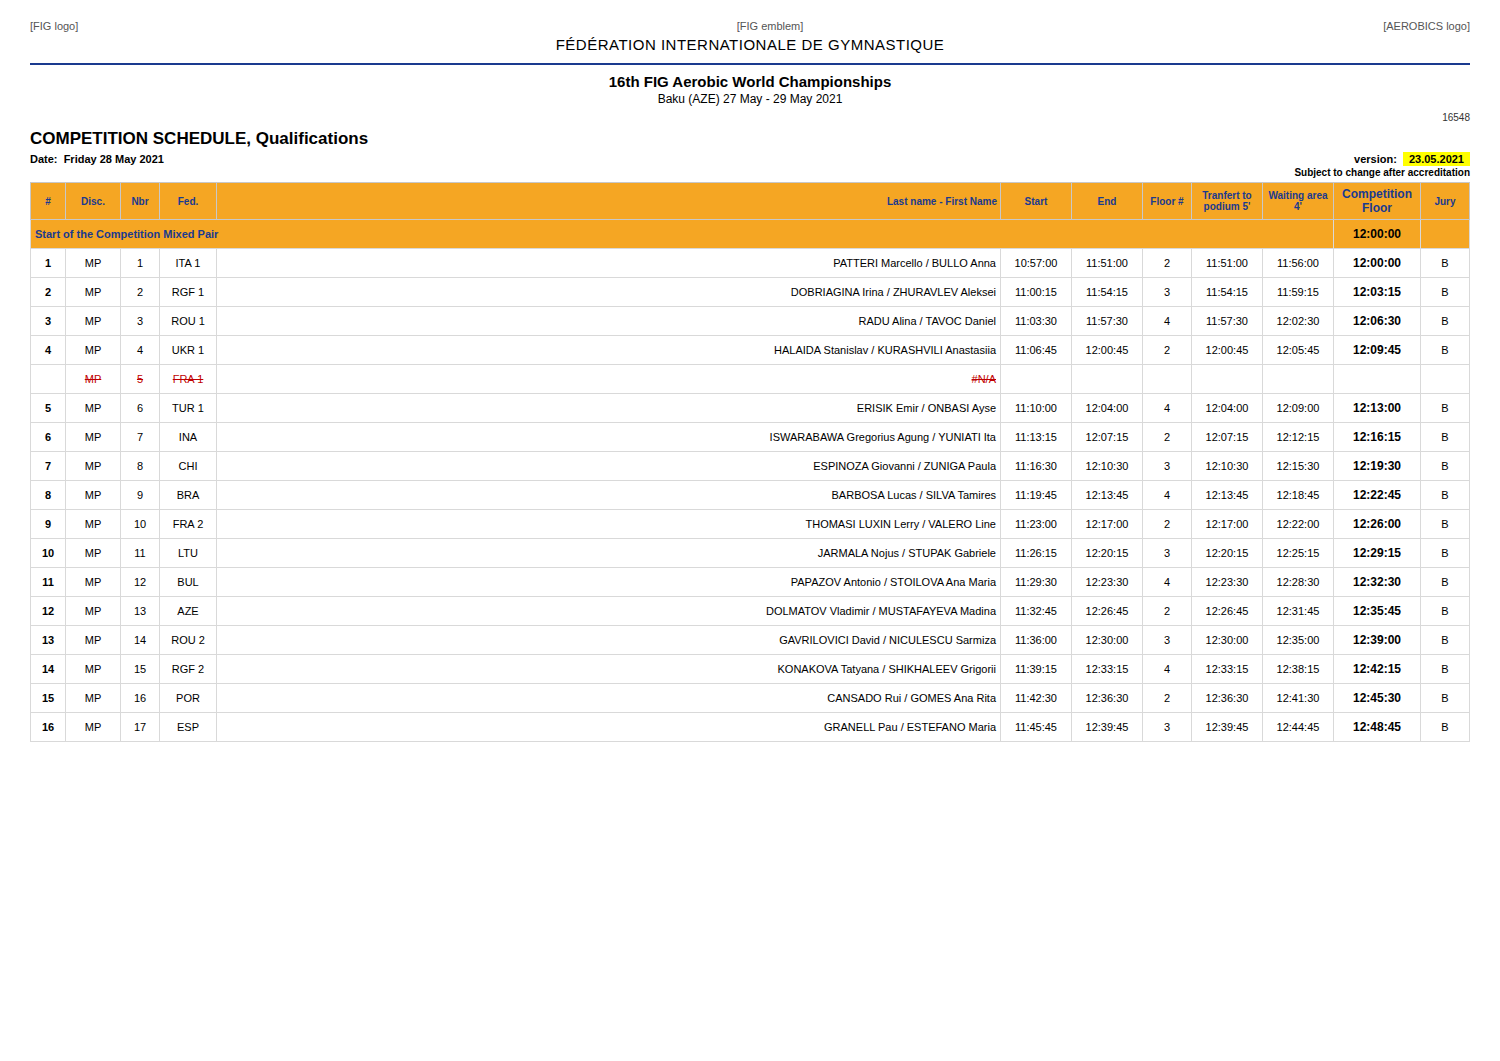[FIG logo]
[FIG emblem]
[AEROBICS logo]
FÉDÉRATION INTERNATIONALE DE GYMNASTIQUE
16th FIG Aerobic World Championships
Baku (AZE) 27 May - 29 May 2021
16548
COMPETITION SCHEDULE, Qualifications
Date: Friday 28 May 2021
version: 23.05.2021
Subject to change after accreditation
| # | Disc. | Nbr | Fed. | Last name - First Name | Start | End | Floor # | Tranfert to podium 5' | Waiting area 4' | Competition Floor | Jury |
| --- | --- | --- | --- | --- | --- | --- | --- | --- | --- | --- | --- |
| Start of the Competition Mixed Pair | 12:00:00 | |
| 1 | MP | 1 | ITA 1 | PATTERI Marcello / BULLO Anna | 10:57:00 | 11:51:00 | 2 | 11:51:00 | 11:56:00 | 12:00:00 | B |
| 2 | MP | 2 | RGF 1 | DOBRIAGINA Irina / ZHURAVLEV Aleksei | 11:00:15 | 11:54:15 | 3 | 11:54:15 | 11:59:15 | 12:03:15 | B |
| 3 | MP | 3 | ROU 1 | RADU Alina / TAVOC Daniel | 11:03:30 | 11:57:30 | 4 | 11:57:30 | 12:02:30 | 12:06:30 | B |
| 4 | MP | 4 | UKR 1 | HALAIDA Stanislav / KURASHVILI Anastasiia | 11:06:45 | 12:00:45 | 2 | 12:00:45 | 12:05:45 | 12:09:45 | B |
| | MP | 5 | FRA 1 | #N/A | | | | | | | |
| 5 | MP | 6 | TUR 1 | ERISIK Emir / ONBASI Ayse | 11:10:00 | 12:04:00 | 4 | 12:04:00 | 12:09:00 | 12:13:00 | B |
| 6 | MP | 7 | INA | ISWARABAWA Gregorius Agung / YUNIATI Ita | 11:13:15 | 12:07:15 | 2 | 12:07:15 | 12:12:15 | 12:16:15 | B |
| 7 | MP | 8 | CHI | ESPINOZA Giovanni / ZUNIGA Paula | 11:16:30 | 12:10:30 | 3 | 12:10:30 | 12:15:30 | 12:19:30 | B |
| 8 | MP | 9 | BRA | BARBOSA Lucas / SILVA Tamires | 11:19:45 | 12:13:45 | 4 | 12:13:45 | 12:18:45 | 12:22:45 | B |
| 9 | MP | 10 | FRA 2 | THOMASI LUXIN Lerry / VALERO Line | 11:23:00 | 12:17:00 | 2 | 12:17:00 | 12:22:00 | 12:26:00 | B |
| 10 | MP | 11 | LTU | JARMALA Nojus / STUPAK Gabriele | 11:26:15 | 12:20:15 | 3 | 12:20:15 | 12:25:15 | 12:29:15 | B |
| 11 | MP | 12 | BUL | PAPAZOV Antonio / STOILOVA Ana Maria | 11:29:30 | 12:23:30 | 4 | 12:23:30 | 12:28:30 | 12:32:30 | B |
| 12 | MP | 13 | AZE | DOLMATOV Vladimir / MUSTAFAYEVA Madina | 11:32:45 | 12:26:45 | 2 | 12:26:45 | 12:31:45 | 12:35:45 | B |
| 13 | MP | 14 | ROU 2 | GAVRILOVICI David / NICULESCU Sarmiza | 11:36:00 | 12:30:00 | 3 | 12:30:00 | 12:35:00 | 12:39:00 | B |
| 14 | MP | 15 | RGF 2 | KONAKOVA Tatyana / SHIKHALEEV Grigorii | 11:39:15 | 12:33:15 | 4 | 12:33:15 | 12:38:15 | 12:42:15 | B |
| 15 | MP | 16 | POR | CANSADO Rui / GOMES Ana Rita | 11:42:30 | 12:36:30 | 2 | 12:36:30 | 12:41:30 | 12:45:30 | B |
| 16 | MP | 17 | ESP | GRANELL Pau / ESTEFANO Maria | 11:45:45 | 12:39:45 | 3 | 12:39:45 | 12:44:45 | 12:48:45 | B |